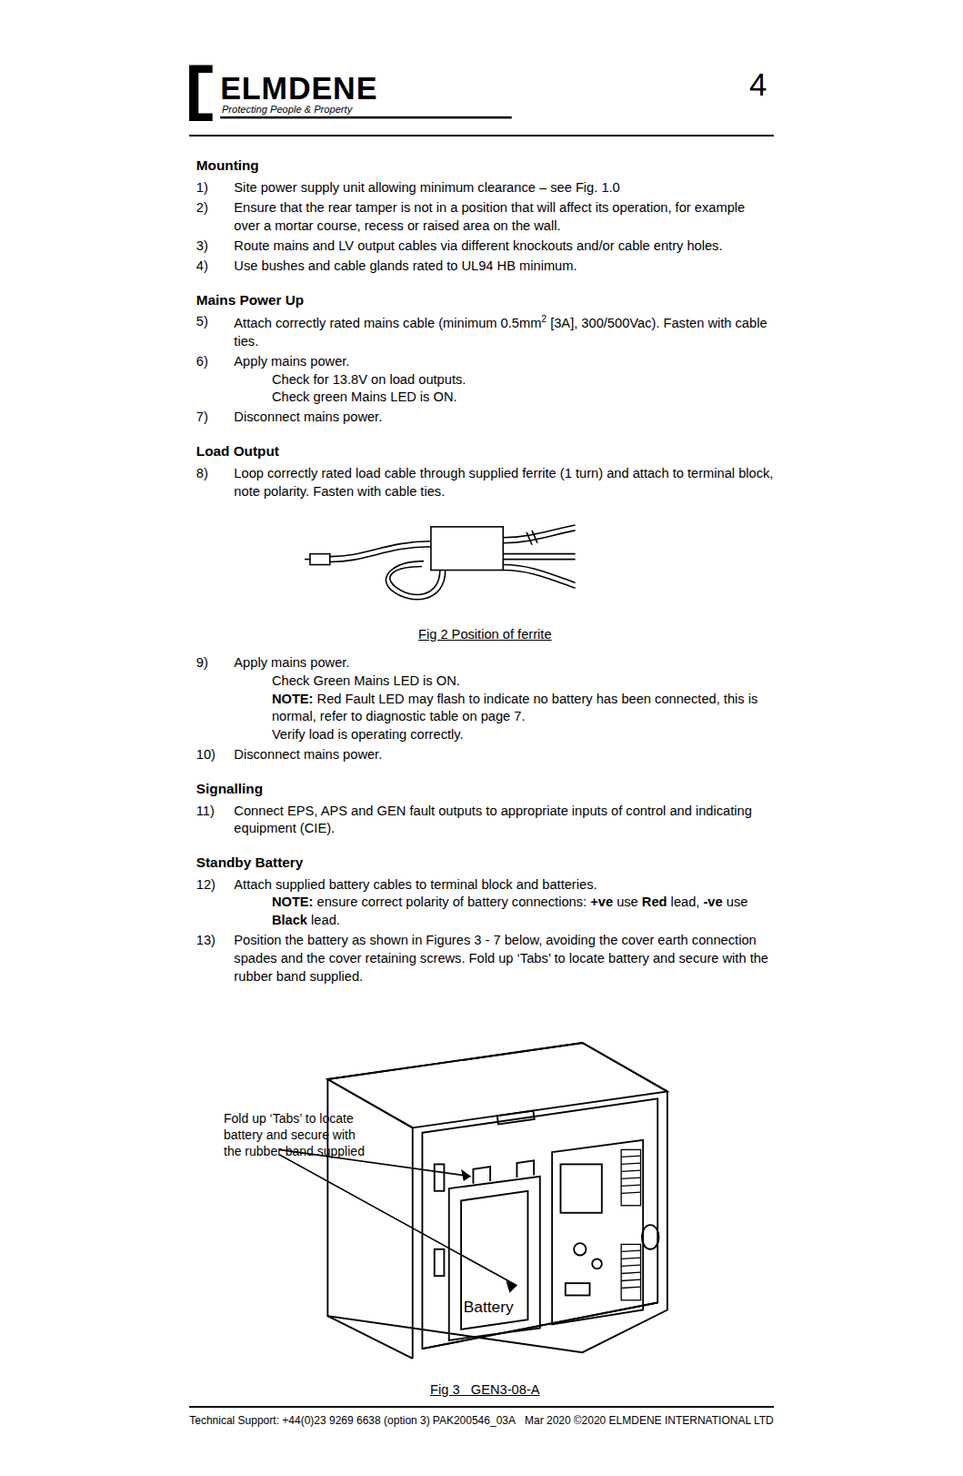ELMDENE Protecting People & Property
4
Mounting
1) Site power supply unit allowing minimum clearance – see Fig. 1.0
2) Ensure that the rear tamper is not in a position that will affect its operation, for example over a mortar course, recess or raised area on the wall.
3) Route mains and LV output cables via different knockouts and/or cable entry holes.
4) Use bushes and cable glands rated to UL94 HB minimum.
Mains Power Up
5) Attach correctly rated mains cable (minimum 0.5mm2 [3A], 300/500Vac). Fasten with cable ties.
6) Apply mains power.
Check for 13.8V on load outputs.
Check green Mains LED is ON.
7) Disconnect mains power.
Load Output
8) Loop correctly rated load cable through supplied ferrite (1 turn) and attach to terminal block, note polarity. Fasten with cable ties.
Fig 2 Position of ferrite
9) Apply mains power.
Check Green Mains LED is ON.
NOTE: Red Fault LED may flash to indicate no battery has been connected, this is normal, refer to diagnostic table on page 7.
Verify load is operating correctly.
10) Disconnect mains power.
Signalling
11) Connect EPS, APS and GEN fault outputs to appropriate inputs of control and indicating equipment (CIE).
Standby Battery
12) Attach supplied battery cables to terminal block and batteries.
NOTE: ensure correct polarity of battery connections: +ve use Red lead, -ve use Black lead.
13) Position the battery as shown in Figures 3 - 7 below, avoiding the cover earth connection spades and the cover retaining screws. Fold up ‘Tabs’ to locate battery and secure with the rubber band supplied.
Fold up ‘Tabs’ to locate battery and secure with the rubber band supplied
Battery
Fig 3 GEN3-08-A
Technical Support: +44(0)23 9269 6638 (option 3)
PAK200546_03A Mar 2020
©2020 ELMDENE INTERNATIONAL LTD